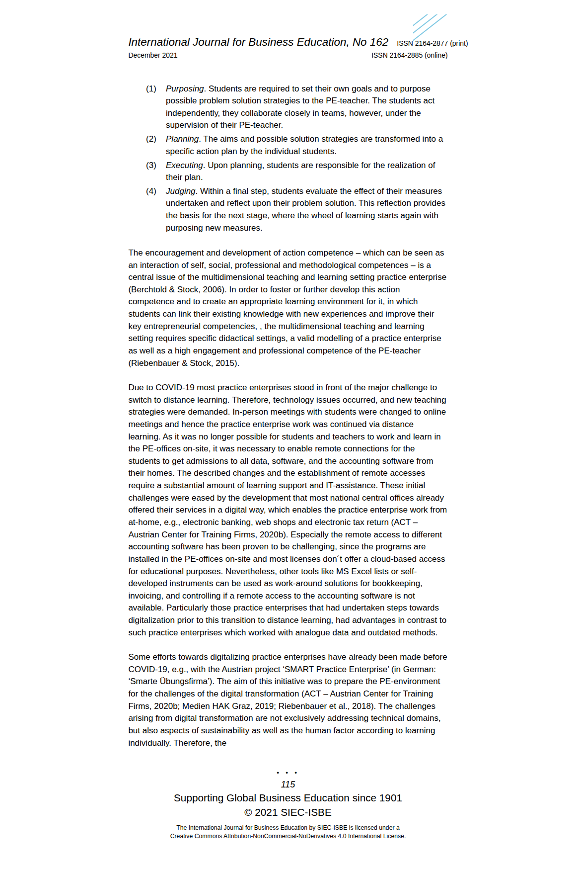International Journal for Business Education, No 162
ISSN 2164-2877 (print)
December 2021
ISSN 2164-2885 (online)
(1) Purposing. Students are required to set their own goals and to purpose possible problem solution strategies to the PE-teacher. The students act independently, they collaborate closely in teams, however, under the supervision of their PE-teacher.
(2) Planning. The aims and possible solution strategies are transformed into a specific action plan by the individual students.
(3) Executing. Upon planning, students are responsible for the realization of their plan.
(4) Judging. Within a final step, students evaluate the effect of their measures undertaken and reflect upon their problem solution. This reflection provides the basis for the next stage, where the wheel of learning starts again with purposing new measures.
The encouragement and development of action competence – which can be seen as an interaction of self, social, professional and methodological competences – is a central issue of the multidimensional teaching and learning setting practice enterprise (Berchtold & Stock, 2006). In order to foster or further develop this action competence and to create an appropriate learning environment for it, in which students can link their existing knowledge with new experiences and improve their key entrepreneurial competencies, , the multidimensional teaching and learning setting requires specific didactical settings, a valid modelling of a practice enterprise as well as a high engagement and professional competence of the PE-teacher (Riebenbauer & Stock, 2015).
Due to COVID-19 most practice enterprises stood in front of the major challenge to switch to distance learning. Therefore, technology issues occurred, and new teaching strategies were demanded. In-person meetings with students were changed to online meetings and hence the practice enterprise work was continued via distance learning. As it was no longer possible for students and teachers to work and learn in the PE-offices on-site, it was necessary to enable remote connections for the students to get admissions to all data, software, and the accounting software from their homes. The described changes and the establishment of remote accesses require a substantial amount of learning support and IT-assistance. These initial challenges were eased by the development that most national central offices already offered their services in a digital way, which enables the practice enterprise work from at-home, e.g., electronic banking, web shops and electronic tax return (ACT – Austrian Center for Training Firms, 2020b). Especially the remote access to different accounting software has been proven to be challenging, since the programs are installed in the PE-offices on-site and most licenses don´t offer a cloud-based access for educational purposes. Nevertheless, other tools like MS Excel lists or self-developed instruments can be used as work-around solutions for bookkeeping, invoicing, and controlling if a remote access to the accounting software is not available. Particularly those practice enterprises that had undertaken steps towards digitalization prior to this transition to distance learning, had advantages in contrast to such practice enterprises which worked with analogue data and outdated methods.
Some efforts towards digitalizing practice enterprises have already been made before COVID-19, e.g., with the Austrian project ‘SMART Practice Enterprise’ (in German: ‘Smarte Übungsfirma’). The aim of this initiative was to prepare the PE-environment for the challenges of the digital transformation (ACT – Austrian Center for Training Firms, 2020b; Medien HAK Graz, 2019; Riebenbauer et al., 2018). The challenges arising from digital transformation are not exclusively addressing technical domains, but also aspects of sustainability as well as the human factor according to learning individually. Therefore, the
• • •
115
Supporting Global Business Education since 1901
© 2021 SIEC-ISBE
The International Journal for Business Education by SIEC-ISBE is licensed under a
Creative Commons Attribution-NonCommercial-NoDerivatives 4.0 International License.